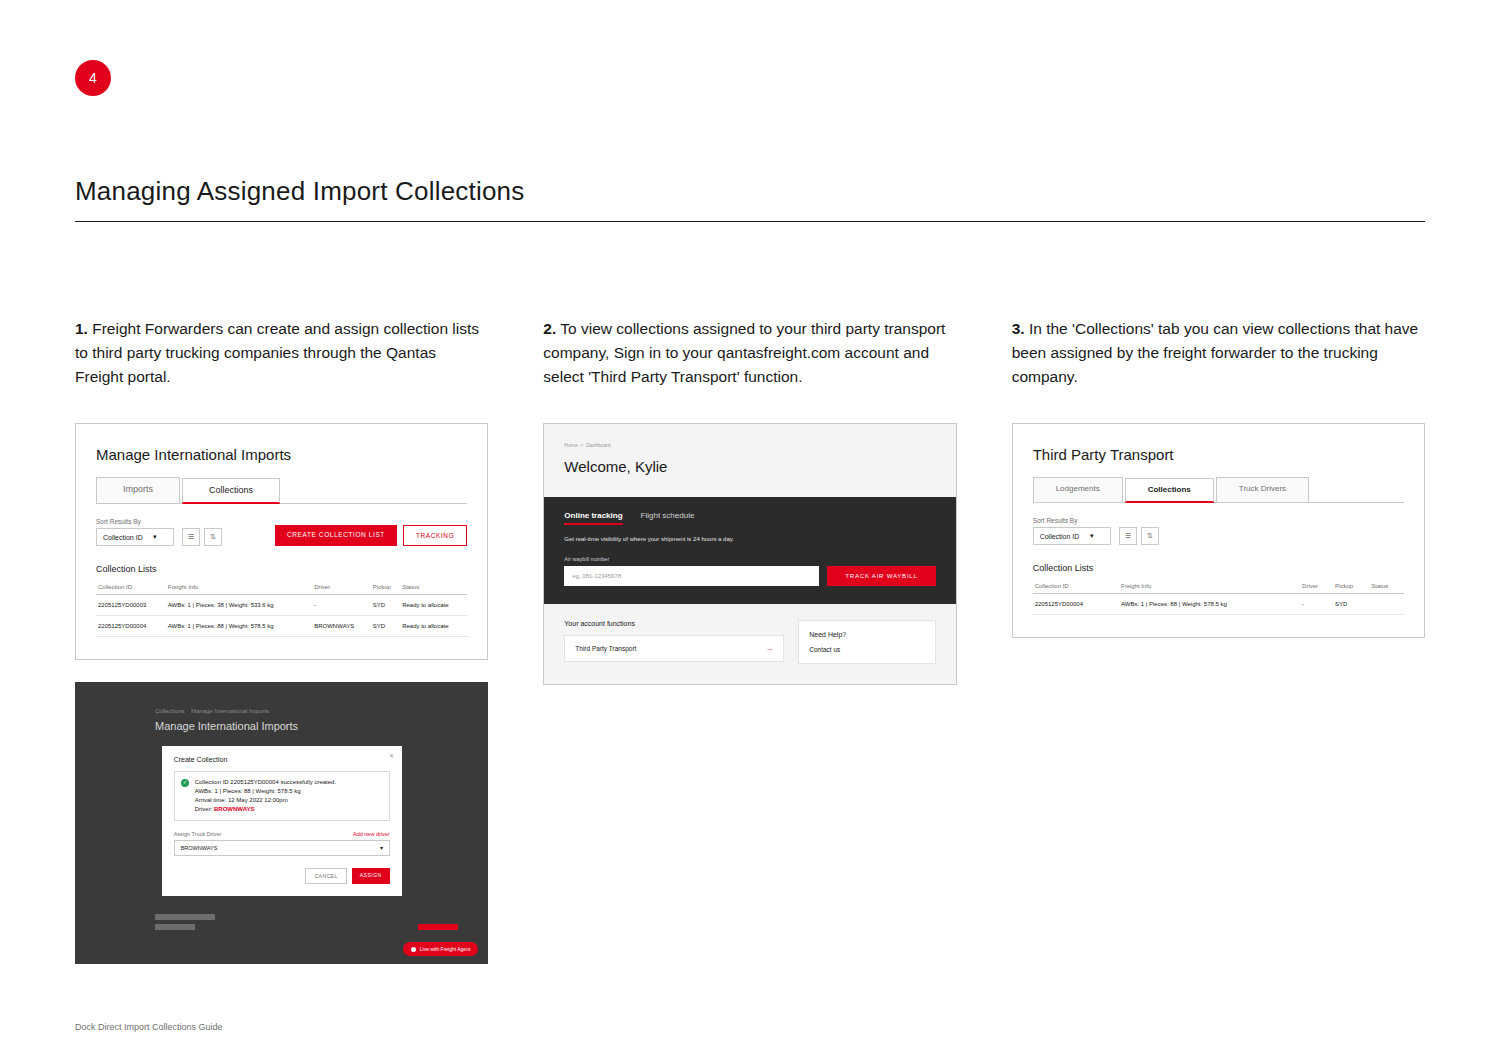4
Managing Assigned Import Collections
1. Freight Forwarders can create and assign collection lists to third party trucking companies through the Qantas Freight portal.
Manage International Imports
Imports Collections
Sort Results By
Collection ID▾
☰
⇅
Create Collection List
Tracking
Collection Lists
| Collection ID | Freight Info | Driver | Pickup | Status |
| --- | --- | --- | --- | --- |
| 2205125YD00003 | AWBs: 1 / Pieces: 38 / Weight: 533.6 kg | - | SYD | Ready to allocate |
| 2205125YD00004 | AWBs: 1 / Pieces: 88 / Weight: 578.5 kg | BROWNWAYS | SYD | Ready to allocate |
Collections Manage International Imports
Manage International Imports
×
Create Collection
✓ Collection ID 2205125YD00004 successfully created.
AWBs: 1 | Pieces: 88 | Weight: 578.5 kg
Arrival time: 12 May 2022 12:00pm
Driver: BROWNWAYS
Assign Truck Driver Add new driver
BROWNWAYS▾
Cancel Assign
Live with Freight Agent
2. To view collections assigned to your third party transport company, Sign in to your qantasfreight.com account and select 'Third Party Transport' function.
Home > Dashboard
Welcome, Kylie
Online tracking Flight schedule
Get real-time visibility of where your shipment is 24 hours a day.
Air waybill number
eg. 081-12345678
Track Air Waybill
Your account functions
Third Party Transport →
Need Help?
Contact us
3. In the 'Collections' tab you can view collections that have been assigned by the freight forwarder to the trucking company.
Third Party Transport
Lodgements Collections Truck Drivers
Sort Results By
Collection ID▾
☰
⇅
Collection Lists
| Collection ID | Freight Info | Driver | Pickup | Status |
| --- | --- | --- | --- | --- |
| 2205125YD00004 | AWBs: 1 / Pieces: 88 / Weight: 578.5 kg | - | SYD | |
Dock Direct Import Collections Guide